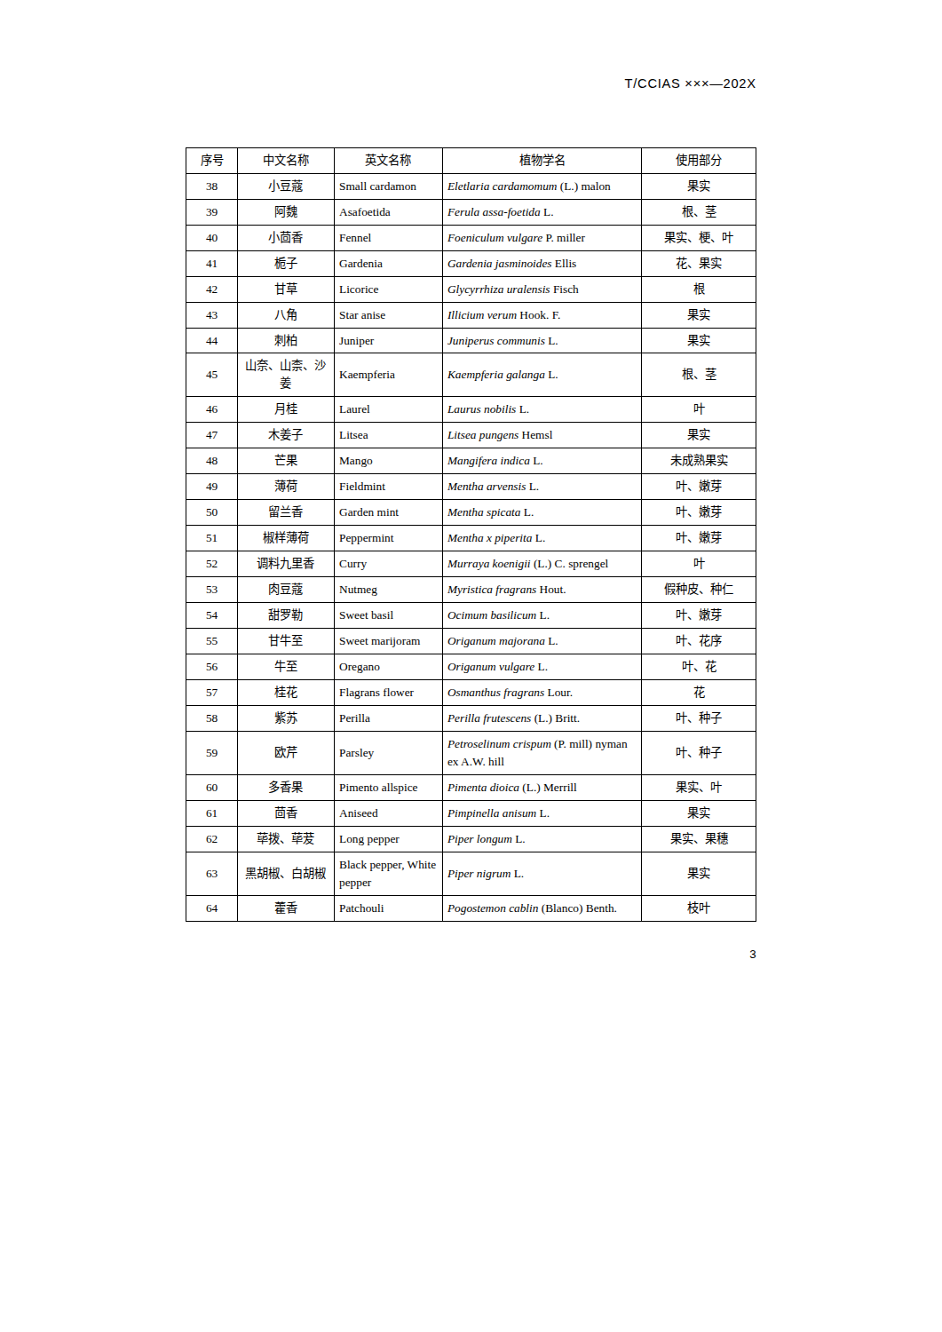T/CCIAS ×××—202X
| 序号 | 中文名称 | 英文名称 | 植物学名 | 使用部分 |
| --- | --- | --- | --- | --- |
| 38 | 小豆蔻 | Small cardamon | Eletlaria cardamomum (L.) malon | 果实 |
| 39 | 阿魏 | Asafoetida | Ferula assa-foetida L. | 根、茎 |
| 40 | 小茴香 | Fennel | Foeniculum vulgare P. miller | 果实、梗、叶 |
| 41 | 栀子 | Gardenia | Gardenia jasminoides Ellis | 花、果实 |
| 42 | 甘草 | Licorice | Glycyrrhiza uralensis Fisch | 根 |
| 43 | 八角 | Star anise | Illicium verum Hook. F. | 果实 |
| 44 | 刺柏 | Juniper | Juniperus communis L. | 果实 |
| 45 | 山奈、山柰、沙姜 | Kaempferia | Kaempferia galanga L. | 根、茎 |
| 46 | 月桂 | Laurel | Laurus nobilis L. | 叶 |
| 47 | 木姜子 | Litsea | Litsea pungens Hemsl | 果实 |
| 48 | 芒果 | Mango | Mangifera indica L. | 未成熟果实 |
| 49 | 薄荷 | Fieldmint | Mentha arvensis L. | 叶、嫩芽 |
| 50 | 留兰香 | Garden mint | Mentha spicata L. | 叶、嫩芽 |
| 51 | 椒样薄荷 | Peppermint | Mentha x piperita L. | 叶、嫩芽 |
| 52 | 调料九里香 | Curry | Murraya koenigii (L.) C. sprengel | 叶 |
| 53 | 肉豆蔻 | Nutmeg | Myristica fragrans Hout. | 假种皮、种仁 |
| 54 | 甜罗勒 | Sweet basil | Ocimum basilicum L. | 叶、嫩芽 |
| 55 | 甘牛至 | Sweet marijoram | Origanum majorana L. | 叶、花序 |
| 56 | 牛至 | Oregano | Origanum vulgare L. | 叶、花 |
| 57 | 桂花 | Flagrans flower | Osmanthus fragrans Lour. | 花 |
| 58 | 紫苏 | Perilla | Perilla frutescens (L.) Britt. | 叶、种子 |
| 59 | 欧芹 | Parsley | Petroselinum crispum (P. mill) nyman ex A.W. hill | 叶、种子 |
| 60 | 多香果 | Pimento allspice | Pimenta dioica (L.) Merrill | 果实、叶 |
| 61 | 茴香 | Aniseed | Pimpinella anisum L. | 果实 |
| 62 | 荜拨、荜茇 | Long pepper | Piper longum L. | 果实、果穗 |
| 63 | 黑胡椒、白胡椒 | Black pepper, White pepper | Piper nigrum L. | 果实 |
| 64 | 藿香 | Patchouli | Pogostemon cablin (Blanco) Benth. | 枝叶 |
3